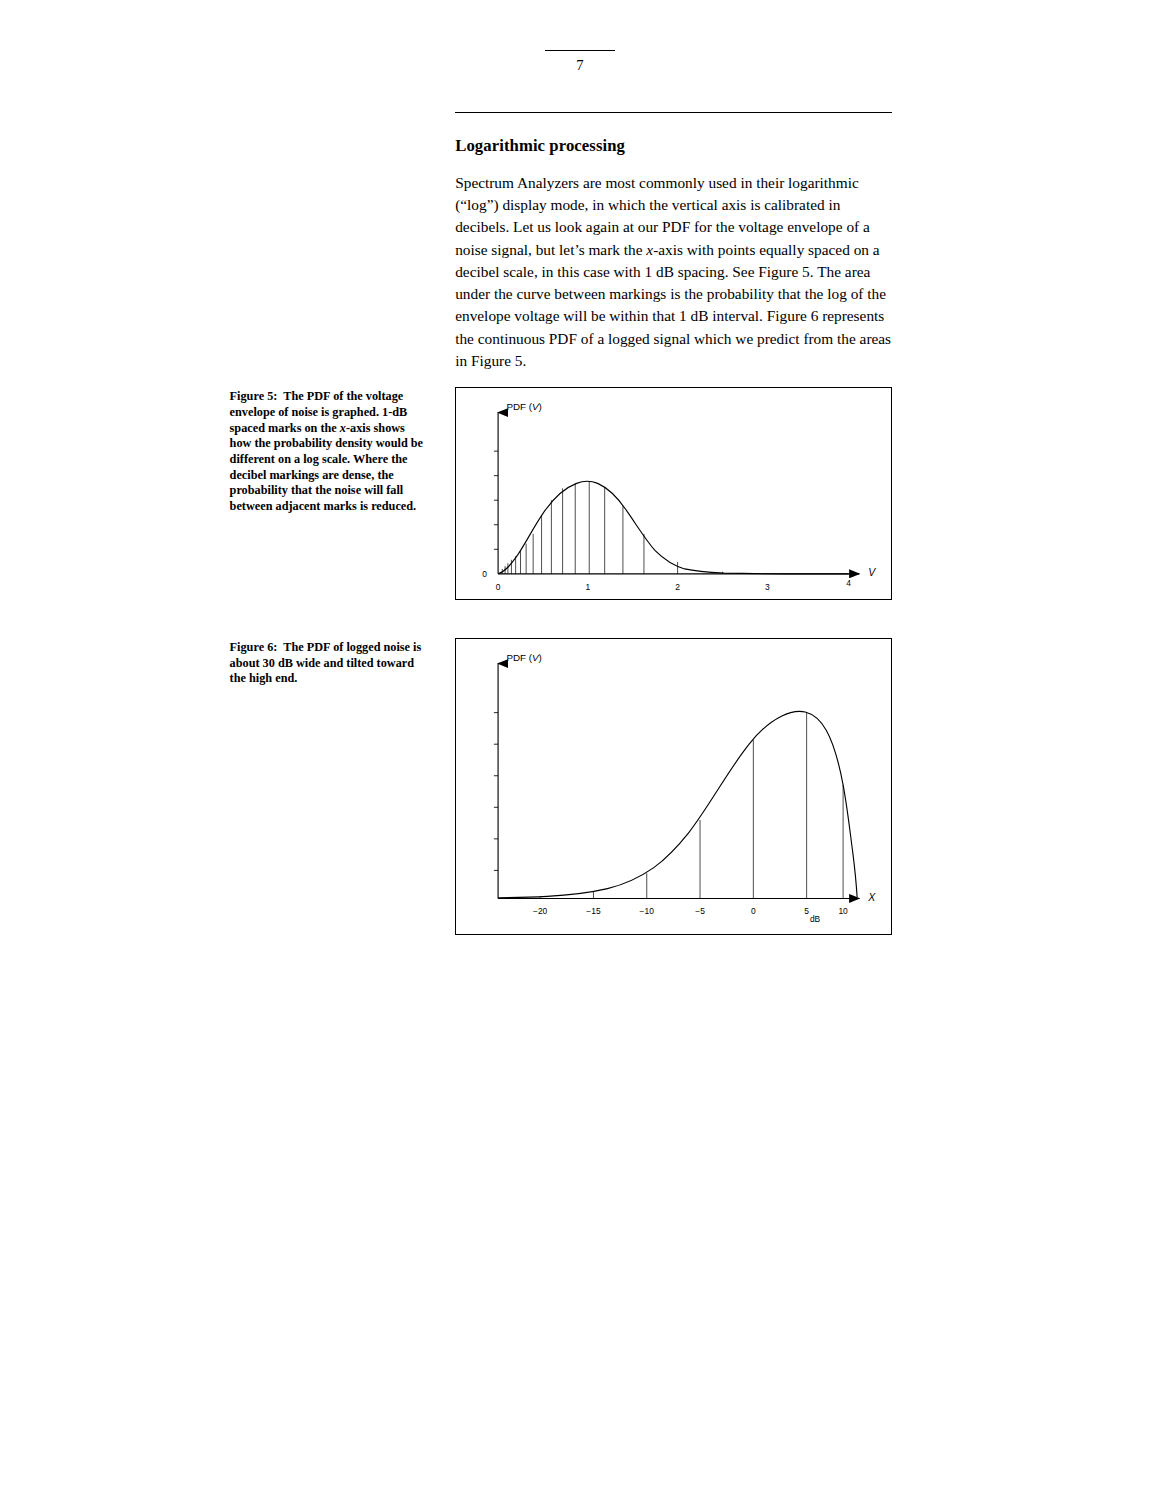7
Logarithmic processing
Spectrum Analyzers are most commonly used in their logarithmic (“log”) display mode, in which the vertical axis is calibrated in decibels. Let us look again at our PDF for the voltage envelope of a noise signal, but let’s mark the x-axis with points equally spaced on a decibel scale, in this case with 1 dB spacing. See Figure 5. The area under the curve between markings is the probability that the log of the envelope voltage will be within that 1 dB interval. Figure 6 represents the continuous PDF of a logged signal which we predict from the areas in Figure 5.
Figure 5: The PDF of the voltage envelope of noise is graphed. 1-dB spaced marks on the x-axis shows how the probability density would be different on a log scale. Where the decibel markings are dense, the probability that the noise will fall between adjacent marks is reduced.
PDF (V) V 0 0 1 2 3 4
Figure 6: The PDF of logged noise is about 30 dB wide and tilted toward the high end.
PDF (V) X −20 −15 −10 −5 0 5 dB 10